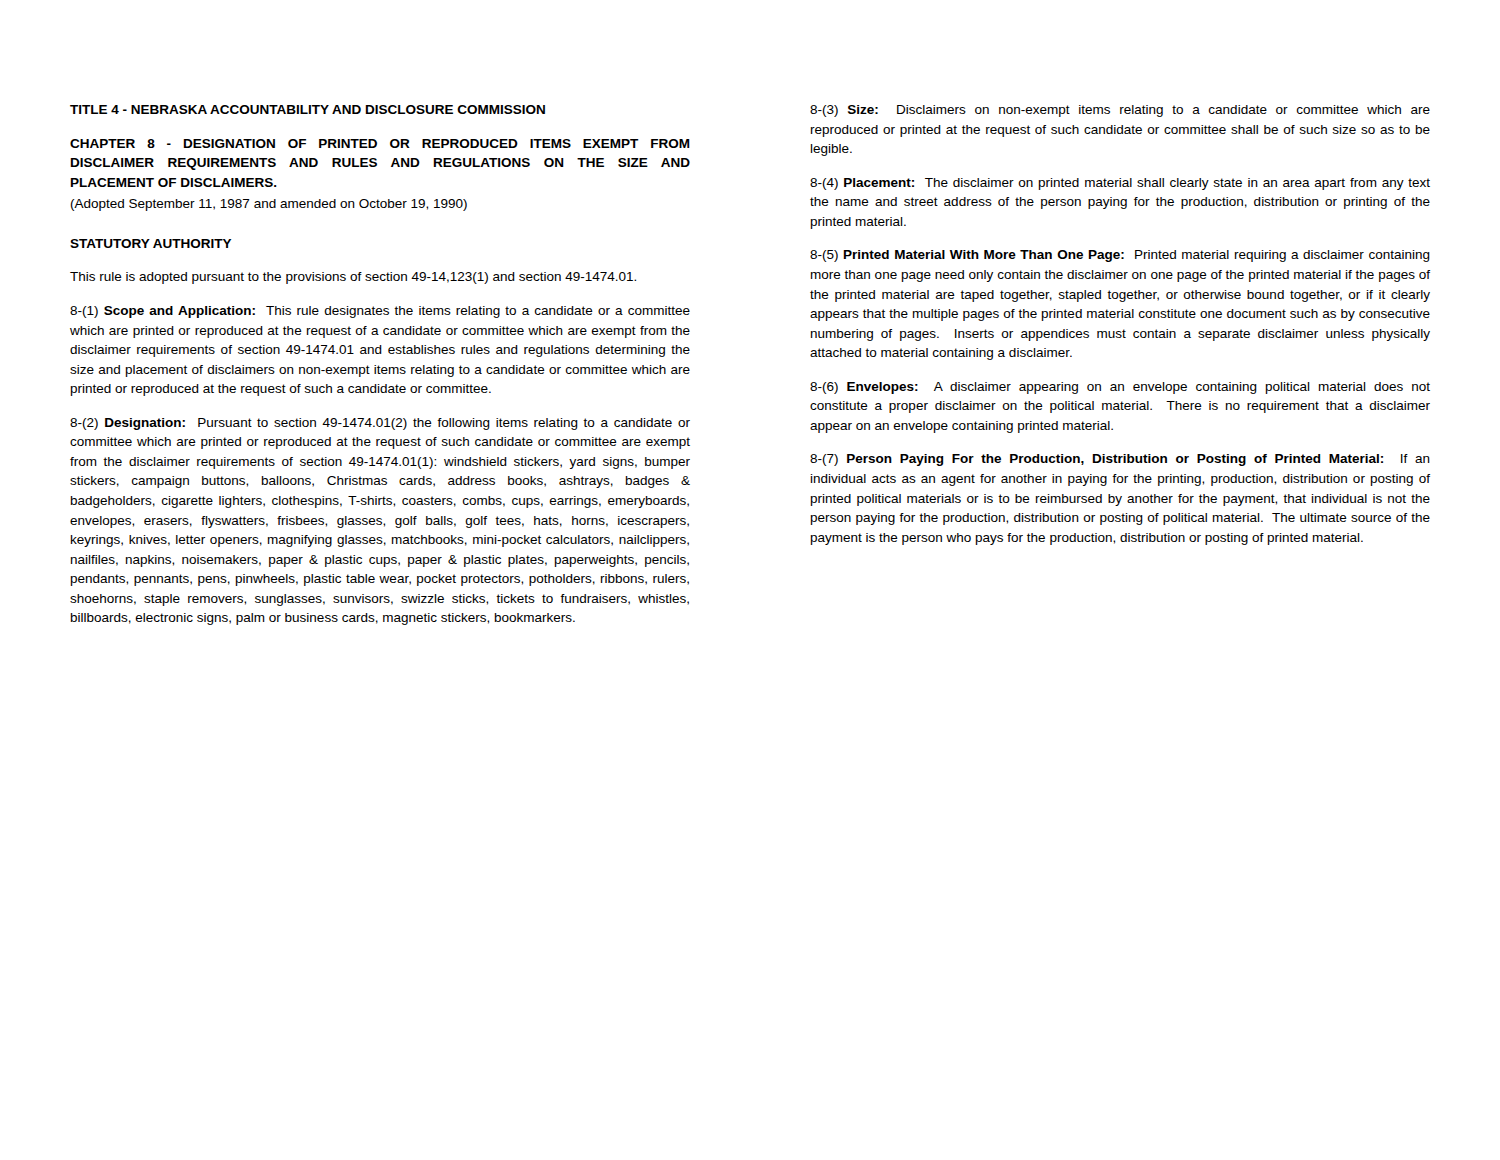TITLE 4 - NEBRASKA ACCOUNTABILITY AND DISCLOSURE COMMISSION
CHAPTER 8 - DESIGNATION OF PRINTED OR REPRODUCED ITEMS EXEMPT FROM DISCLAIMER REQUIREMENTS AND RULES AND REGULATIONS ON THE SIZE AND PLACEMENT OF DISCLAIMERS.
(Adopted September 11, 1987 and amended on October 19, 1990)
STATUTORY AUTHORITY
This rule is adopted pursuant to the provisions of section 49-14,123(1) and section 49-1474.01.
8-(1) Scope and Application: This rule designates the items relating to a candidate or a committee which are printed or reproduced at the request of a candidate or committee which are exempt from the disclaimer requirements of section 49-1474.01 and establishes rules and regulations determining the size and placement of disclaimers on non-exempt items relating to a candidate or committee which are printed or reproduced at the request of such a candidate or committee.
8-(2) Designation: Pursuant to section 49-1474.01(2) the following items relating to a candidate or committee which are printed or reproduced at the request of such candidate or committee are exempt from the disclaimer requirements of section 49-1474.01(1): windshield stickers, yard signs, bumper stickers, campaign buttons, balloons, Christmas cards, address books, ashtrays, badges & badgeholders, cigarette lighters, clothespins, T-shirts, coasters, combs, cups, earrings, emeryboards, envelopes, erasers, flyswatters, frisbees, glasses, golf balls, golf tees, hats, horns, icescrapers, keyrings, knives, letter openers, magnifying glasses, matchbooks, mini-pocket calculators, nailclippers, nailfiles, napkins, noisemakers, paper & plastic cups, paper & plastic plates, paperweights, pencils, pendants, pennants, pens, pinwheels, plastic table wear, pocket protectors, potholders, ribbons, rulers, shoehorns, staple removers, sunglasses, sunvisors, swizzle sticks, tickets to fundraisers, whistles, billboards, electronic signs, palm or business cards, magnetic stickers, bookmarkers.
8-(3) Size: Disclaimers on non-exempt items relating to a candidate or committee which are reproduced or printed at the request of such candidate or committee shall be of such size so as to be legible.
8-(4) Placement: The disclaimer on printed material shall clearly state in an area apart from any text the name and street address of the person paying for the production, distribution or printing of the printed material.
8-(5) Printed Material With More Than One Page: Printed material requiring a disclaimer containing more than one page need only contain the disclaimer on one page of the printed material if the pages of the printed material are taped together, stapled together, or otherwise bound together, or if it clearly appears that the multiple pages of the printed material constitute one document such as by consecutive numbering of pages. Inserts or appendices must contain a separate disclaimer unless physically attached to material containing a disclaimer.
8-(6) Envelopes: A disclaimer appearing on an envelope containing political material does not constitute a proper disclaimer on the political material. There is no requirement that a disclaimer appear on an envelope containing printed material.
8-(7) Person Paying For the Production, Distribution or Posting of Printed Material: If an individual acts as an agent for another in paying for the printing, production, distribution or posting of printed political materials or is to be reimbursed by another for the payment, that individual is not the person paying for the production, distribution or posting of political material. The ultimate source of the payment is the person who pays for the production, distribution or posting of printed material.